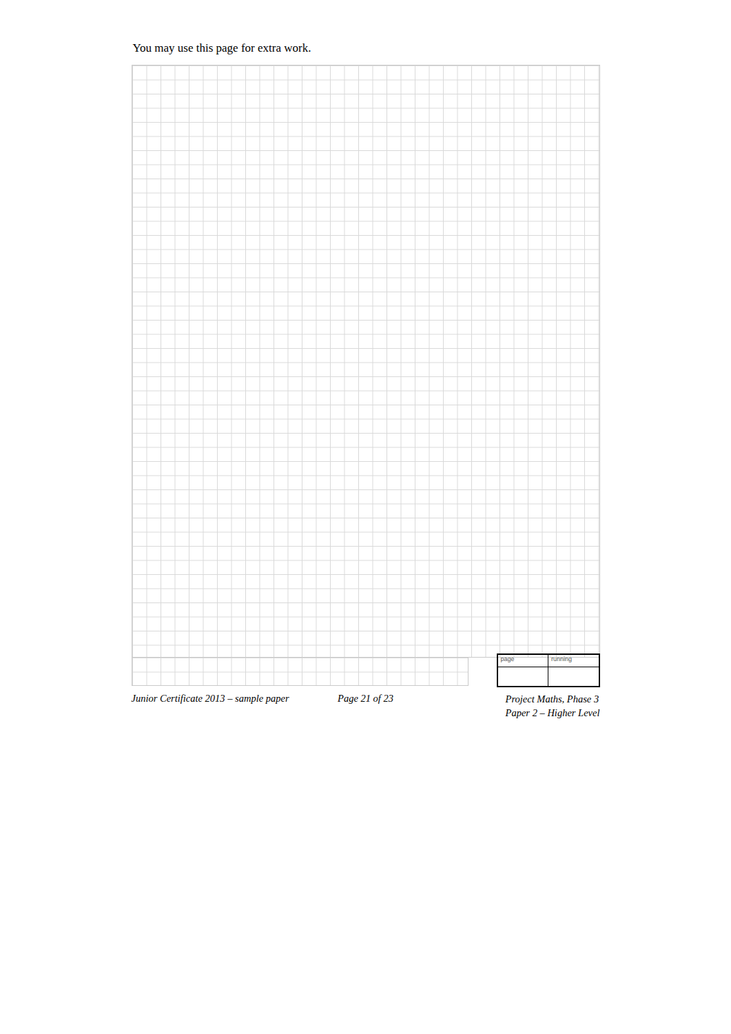You may use this page for extra work.
| page | running |
Junior Certificate 2013 – sample paper Page 21 of 23 Project Maths, Phase 3
Paper 2 – Higher Level